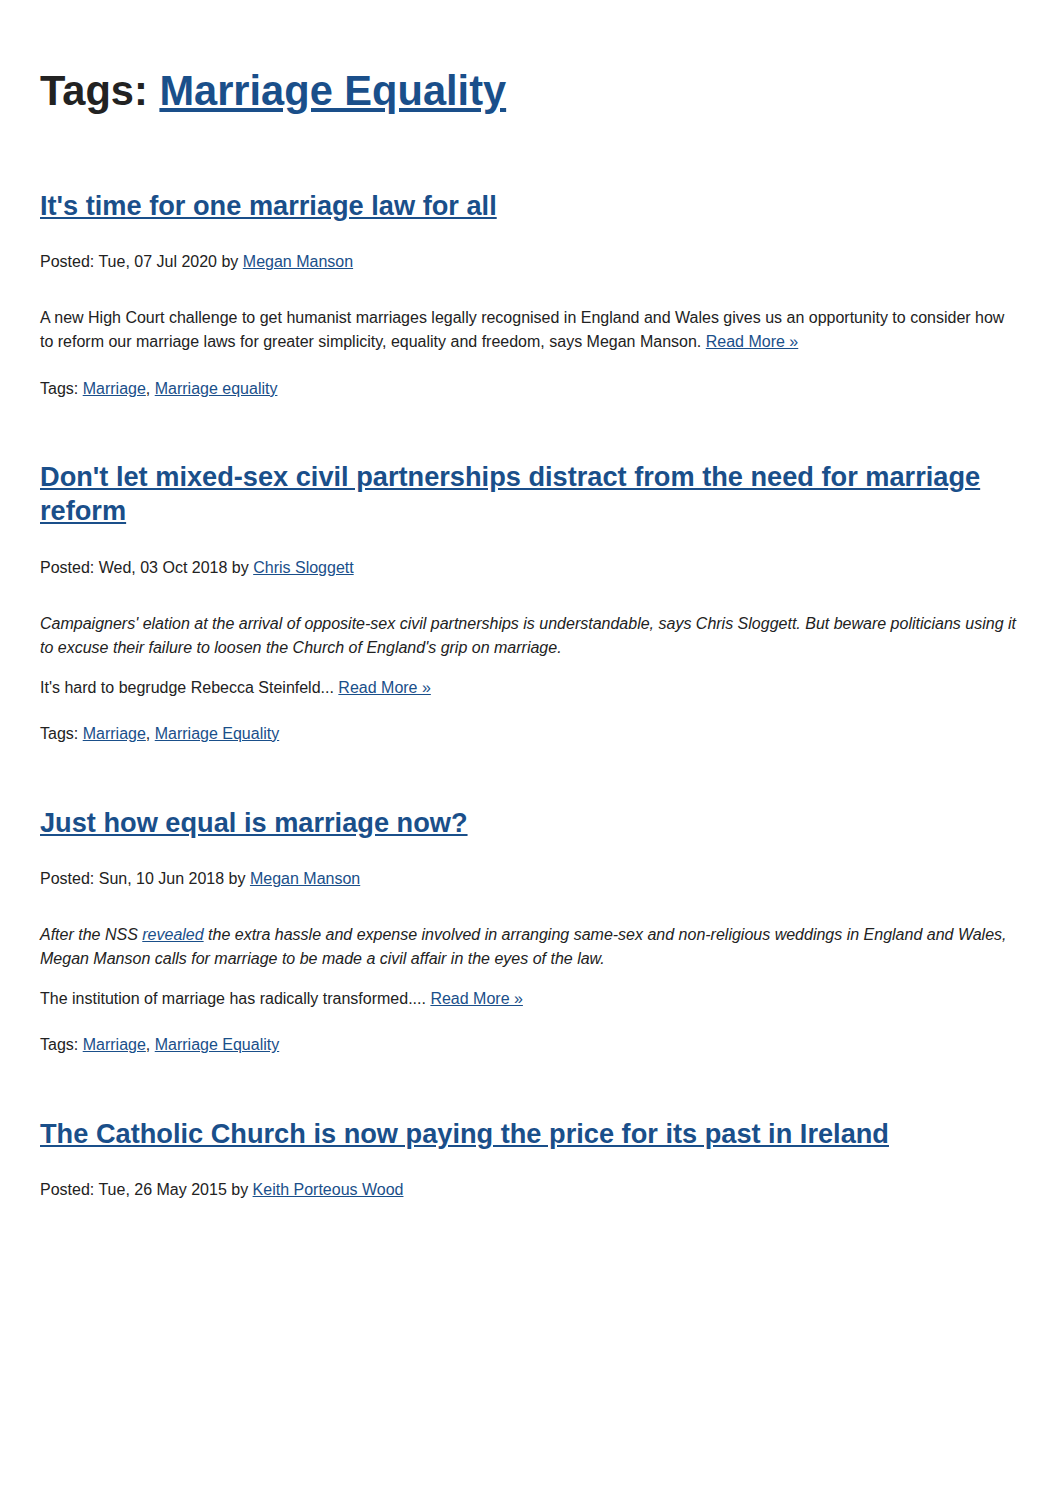Tags: Marriage Equality
It's time for one marriage law for all
Posted: Tue, 07 Jul 2020 by Megan Manson
A new High Court challenge to get humanist marriages legally recognised in England and Wales gives us an opportunity to consider how to reform our marriage laws for greater simplicity, equality and freedom, says Megan Manson. Read More »
Tags: Marriage, Marriage equality
Don't let mixed-sex civil partnerships distract from the need for marriage reform
Posted: Wed, 03 Oct 2018 by Chris Sloggett
Campaigners' elation at the arrival of opposite-sex civil partnerships is understandable, says Chris Sloggett. But beware politicians using it to excuse their failure to loosen the Church of England's grip on marriage.
It's hard to begrudge Rebecca Steinfeld... Read More »
Tags: Marriage, Marriage Equality
Just how equal is marriage now?
Posted: Sun, 10 Jun 2018 by Megan Manson
After the NSS revealed the extra hassle and expense involved in arranging same-sex and non-religious weddings in England and Wales, Megan Manson calls for marriage to be made a civil affair in the eyes of the law.
The institution of marriage has radically transformed.... Read More »
Tags: Marriage, Marriage Equality
The Catholic Church is now paying the price for its past in Ireland
Posted: Tue, 26 May 2015 by Keith Porteous Wood